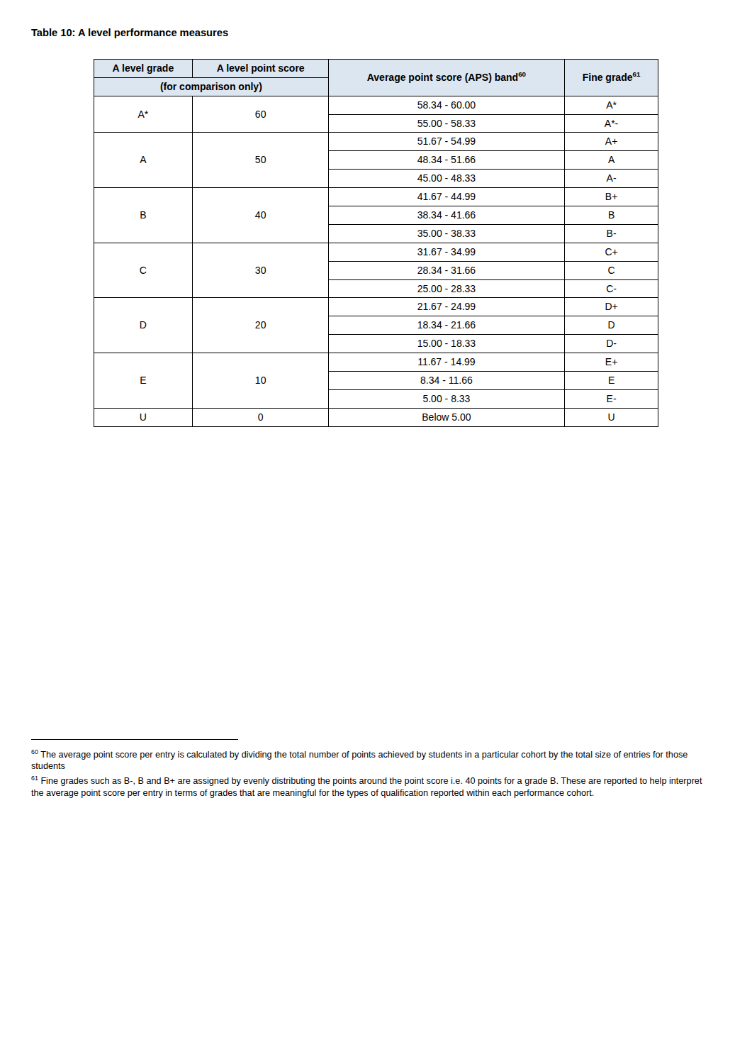Table 10: A level performance measures
| A level grade | A level point score | Average point score (APS) band 60 | Fine grade 61 |
| --- | --- | --- | --- |
| (for comparison only) |
| A* | 60 | 58.34 - 60.00 | A* |
| 55.00 - 58.33 | A*- |
| A | 50 | 51.67 - 54.99 | A+ |
| 48.34 - 51.66 | A |
| 45.00 - 48.33 | A- |
| B | 40 | 41.67 - 44.99 | B+ |
| 38.34 - 41.66 | B |
| 35.00 - 38.33 | B- |
| C | 30 | 31.67 - 34.99 | C+ |
| 28.34 - 31.66 | C |
| 25.00 - 28.33 | C- |
| D | 20 | 21.67 - 24.99 | D+ |
| 18.34 - 21.66 | D |
| 15.00 - 18.33 | D- |
| E | 10 | 11.67 - 14.99 | E+ |
| 8.34 - 11.66 | E |
| 5.00 - 8.33 | E- |
| U | 0 | Below 5.00 | U |
60 The average point score per entry is calculated by dividing the total number of points achieved by students in a particular cohort by the total size of entries for those students
61 Fine grades such as B-, B and B+ are assigned by evenly distributing the points around the point score i.e. 40 points for a grade B. These are reported to help interpret the average point score per entry in terms of grades that are meaningful for the types of qualification reported within each performance cohort.